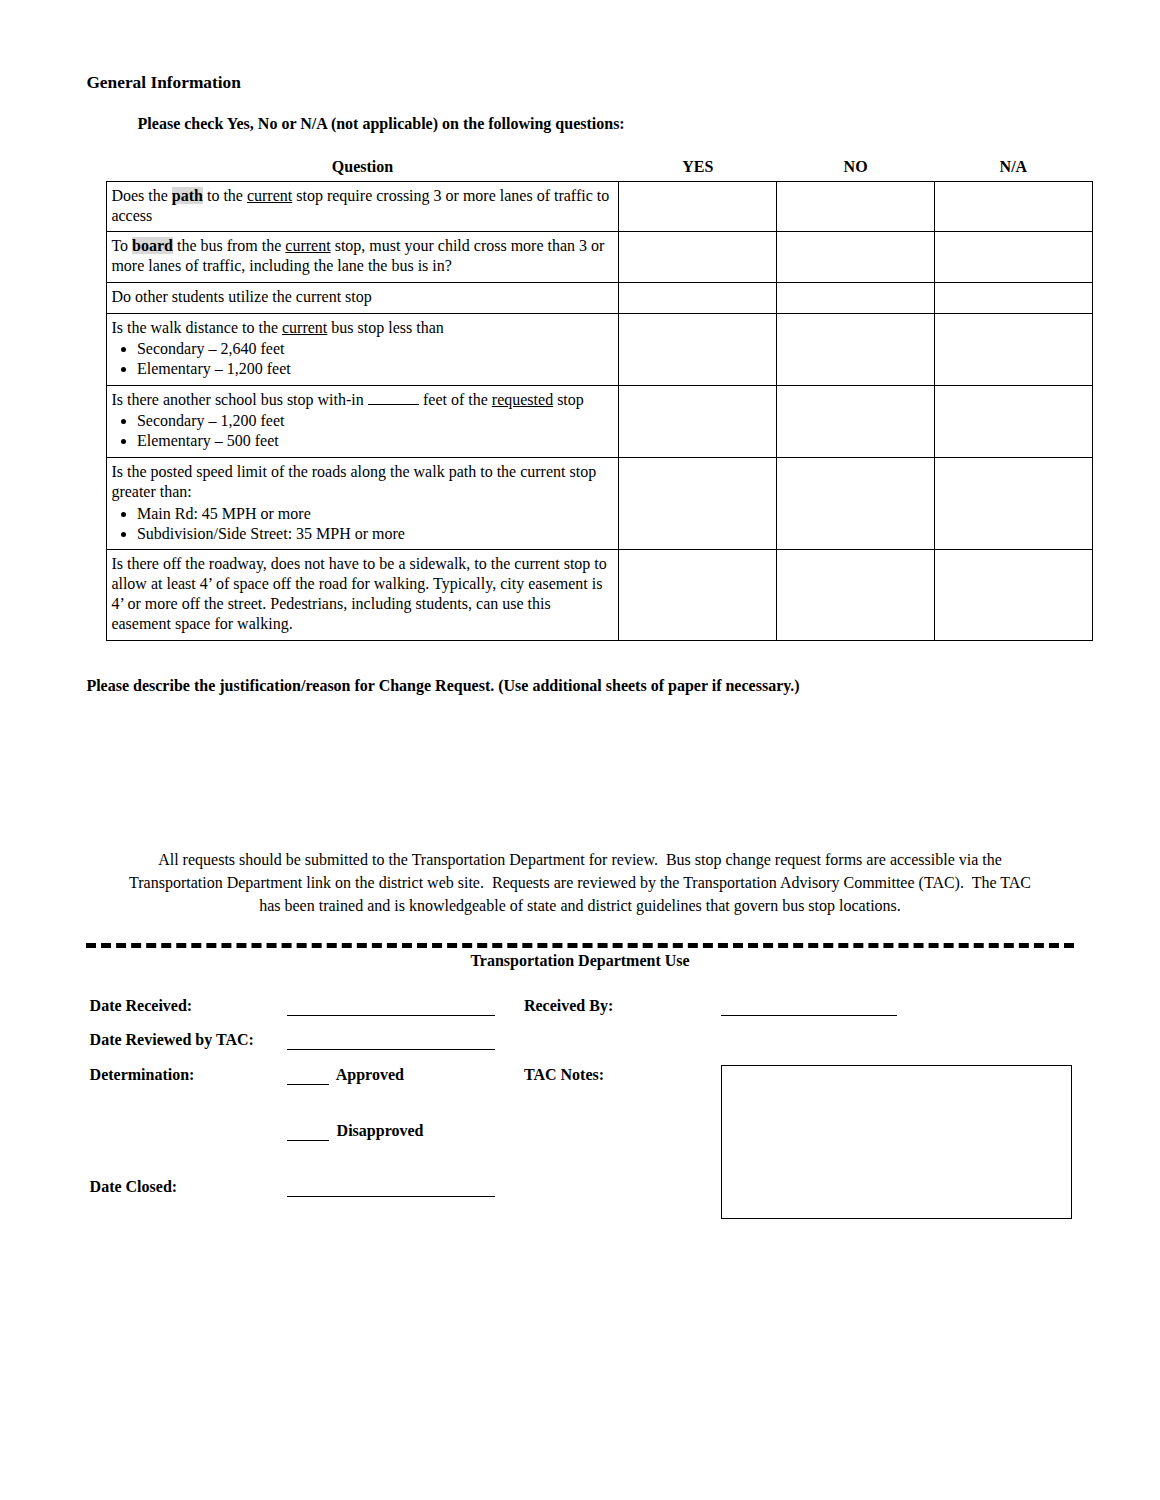General Information
Please check Yes, No or N/A (not applicable) on the following questions:
| Question | YES | NO | N/A |
| --- | --- | --- | --- |
| Does the path to the current stop require crossing 3 or more lanes of traffic to access | | | |
| To board the bus from the current stop, must your child cross more than 3 or more lanes of traffic, including the lane the bus is in? | | | |
| Do other students utilize the current stop | | | |
| Is the walk distance to the current bus stop less than Secondary – 2,640 feet Elementary – 1,200 feet | | | |
| Is there another school bus stop with-in feet of the requested stop Secondary – 1,200 feet Elementary – 500 feet | | | |
| Is the posted speed limit of the roads along the walk path to the current stop greater than: Main Rd: 45 MPH or more Subdivision/Side Street: 35 MPH or more | | | |
| Is there off the roadway, does not have to be a sidewalk, to the current stop to allow at least 4’ of space off the road for walking. Typically, city easement is 4’ or more off the street. Pedestrians, including students, can use this easement space for walking. | | | |
Please describe the justification/reason for Change Request. (Use additional sheets of paper if necessary.)
All requests should be submitted to the Transportation Department for review. Bus stop change request forms are accessible via the Transportation Department link on the district web site. Requests are reviewed by the Transportation Advisory Committee (TAC). The TAC has been trained and is knowledgeable of state and district guidelines that govern bus stop locations.
Transportation Department Use
| Date Received: | | Received By: | |
| Date Reviewed by TAC: | | | |
| Determination: | Approved | TAC Notes: | |
| | Disapproved | |
| Date Closed: | | |